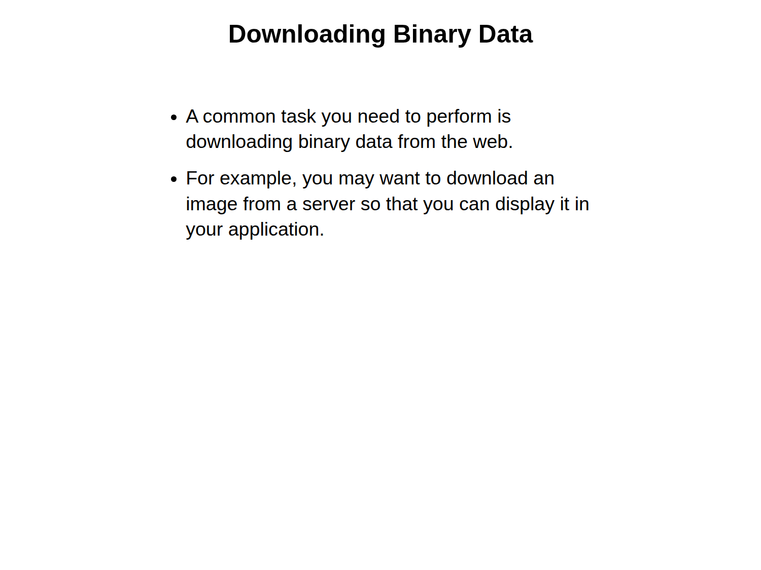Downloading Binary Data
A common task you need to perform is downloading binary data from the web.
For example, you may want to download an image from a server so that you can display it in your application.